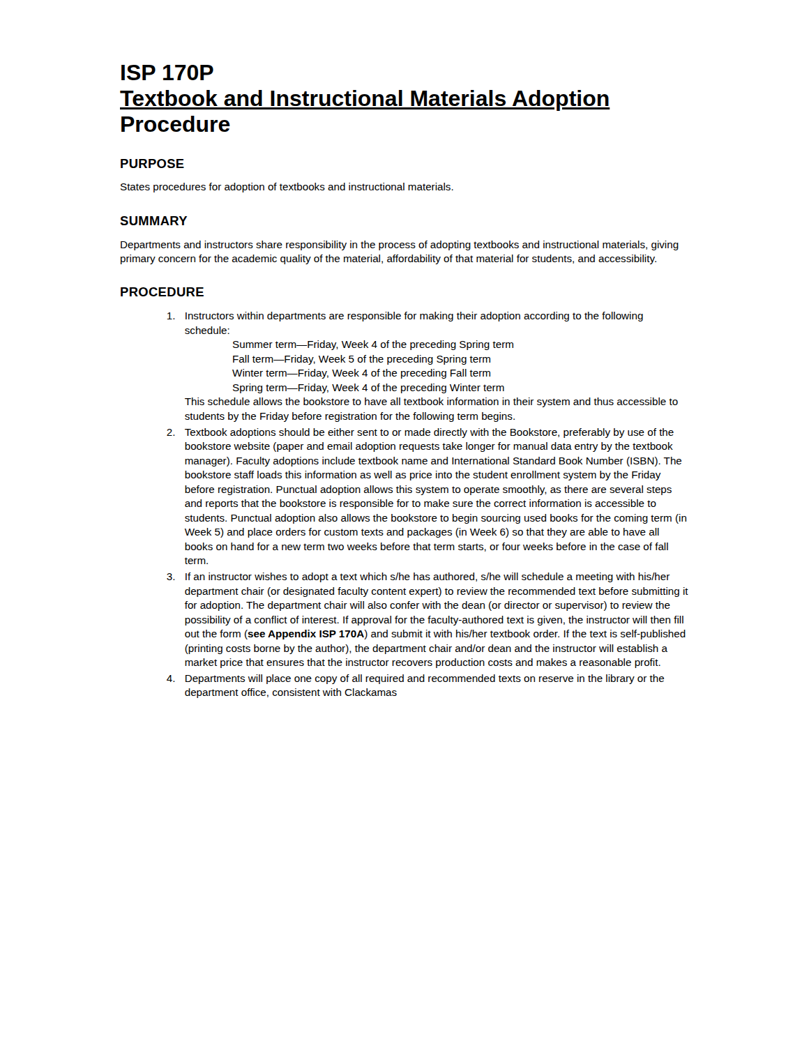ISP 170P
Textbook and Instructional Materials Adoption
Procedure
PURPOSE
States procedures for adoption of textbooks and instructional materials.
SUMMARY
Departments and instructors share responsibility in the process of adopting textbooks and instructional materials, giving primary concern for the academic quality of the material, affordability of that material for students, and accessibility.
PROCEDURE
Instructors within departments are responsible for making their adoption according to the following schedule:
Summer term—Friday, Week 4 of the preceding Spring term
Fall term—Friday, Week 5 of the preceding Spring term
Winter term—Friday, Week 4 of the preceding Fall term
Spring term—Friday, Week 4 of the preceding Winter term
This schedule allows the bookstore to have all textbook information in their system and thus accessible to students by the Friday before registration for the following term begins.
Textbook adoptions should be either sent to or made directly with the Bookstore, preferably by use of the bookstore website (paper and email adoption requests take longer for manual data entry by the textbook manager). Faculty adoptions include textbook name and International Standard Book Number (ISBN). The bookstore staff loads this information as well as price into the student enrollment system by the Friday before registration. Punctual adoption allows this system to operate smoothly, as there are several steps and reports that the bookstore is responsible for to make sure the correct information is accessible to students. Punctual adoption also allows the bookstore to begin sourcing used books for the coming term (in Week 5) and place orders for custom texts and packages (in Week 6) so that they are able to have all books on hand for a new term two weeks before that term starts, or four weeks before in the case of fall term.
If an instructor wishes to adopt a text which s/he has authored, s/he will schedule a meeting with his/her department chair (or designated faculty content expert) to review the recommended text before submitting it for adoption. The department chair will also confer with the dean (or director or supervisor) to review the possibility of a conflict of interest. If approval for the faculty-authored text is given, the instructor will then fill out the form (see Appendix ISP 170A) and submit it with his/her textbook order. If the text is self-published (printing costs borne by the author), the department chair and/or dean and the instructor will establish a market price that ensures that the instructor recovers production costs and makes a reasonable profit.
Departments will place one copy of all required and recommended texts on reserve in the library or the department office, consistent with Clackamas